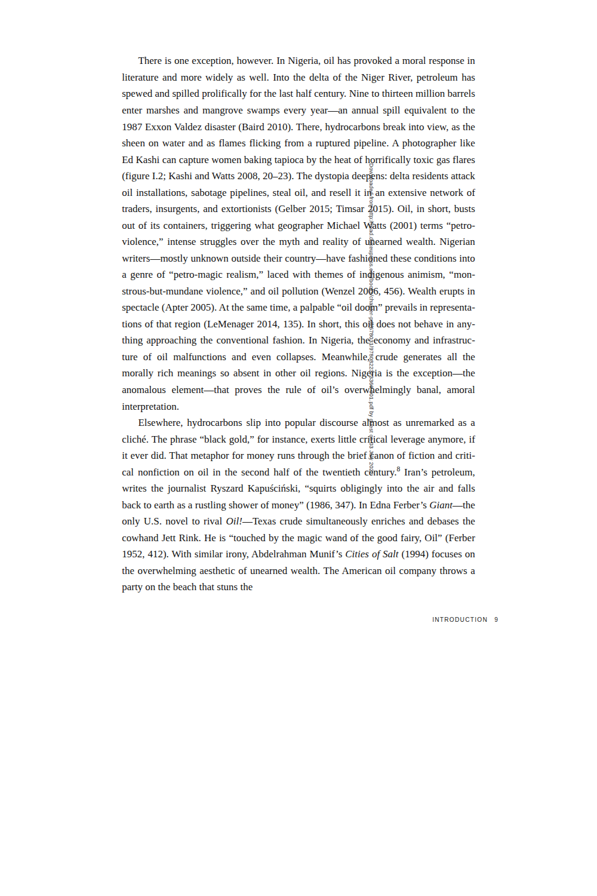Downloaded from http://read.dukeupress.edu/books/chapter-pdf/678031/9780822373360-001.pdf by guest on 03 July 2022
There is one exception, however. In Nigeria, oil has provoked a moral response in literature and more widely as well. Into the delta of the Niger River, petroleum has spewed and spilled prolifically for the last half century. Nine to thirteen million barrels enter marshes and mangrove swamps every year—an annual spill equivalent to the 1987 Exxon Valdez disaster (Baird 2010). There, hydrocarbons break into view, as the sheen on water and as flames flicking from a ruptured pipeline. A photographer like Ed Kashi can capture women baking tapioca by the heat of horrifically toxic gas flares (figure I.2; Kashi and Watts 2008, 20–23). The dystopia deepens: delta residents attack oil installations, sabotage pipelines, steal oil, and resell it in an extensive network of traders, insurgents, and extortionists (Gelber 2015; Timsar 2015). Oil, in short, busts out of its containers, triggering what geographer Michael Watts (2001) terms “petro-violence,” intense struggles over the myth and reality of unearned wealth. Nigerian writers—mostly unknown outside their country—have fashioned these conditions into a genre of “petro-magic realism,” laced with themes of indigenous animism, “monstrous-but-mundane violence,” and oil pollution (Wenzel 2006, 456). Wealth erupts in spectacle (Apter 2005). At the same time, a palpable “oil doom” prevails in representations of that region (LeMenager 2014, 135). In short, this oil does not behave in anything approaching the conventional fashion. In Nigeria, the economy and infrastructure of oil malfunctions and even collapses. Meanwhile, crude generates all the morally rich meanings so absent in other oil regions. Nigeria is the exception—the anomalous element—that proves the rule of oil’s overwhelmingly banal, amoral interpretation.
Elsewhere, hydrocarbons slip into popular discourse almost as unremarked as a cliché. The phrase “black gold,” for instance, exerts little critical leverage anymore, if it ever did. That metaphor for money runs through the brief canon of fiction and critical nonfiction on oil in the second half of the twentieth century.8 Iran’s petroleum, writes the journalist Ryszard Kapuściński, “squirts obligingly into the air and falls back to earth as a rustling shower of money” (1986, 347). In Edna Ferber’s Giant—the only U.S. novel to rival Oil!—Texas crude simultaneously enriches and debases the cowhand Jett Rink. He is “touched by the magic wand of the good fairy, Oil” (Ferber 1952, 412). With similar irony, Abdelrahman Munif’s Cities of Salt (1994) focuses on the overwhelming aesthetic of unearned wealth. The American oil company throws a party on the beach that stuns the
Introduction9